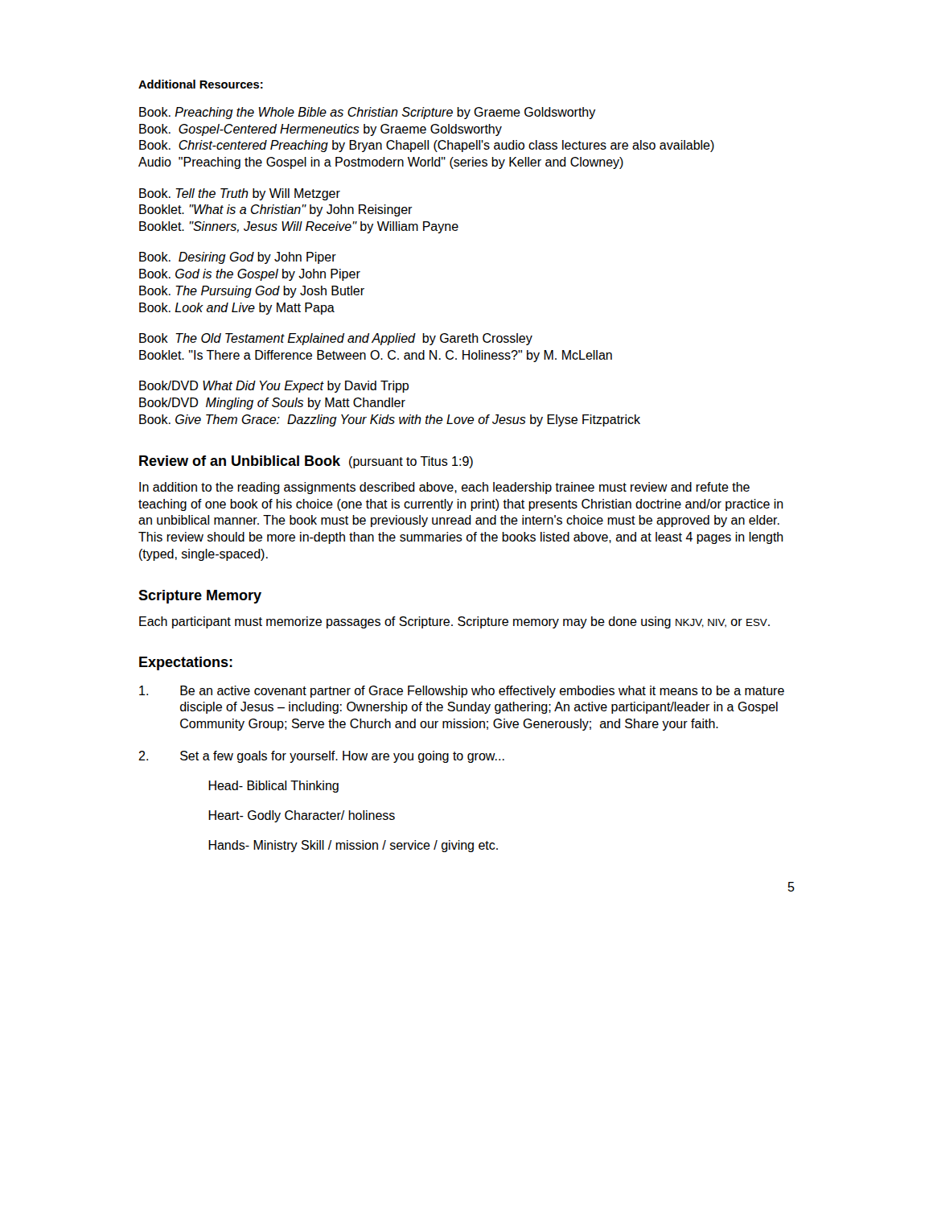Additional Resources:
Book. Preaching the Whole Bible as Christian Scripture by Graeme Goldsworthy
Book. Gospel-Centered Hermeneutics by Graeme Goldsworthy
Book. Christ-centered Preaching by Bryan Chapell (Chapell's audio class lectures are also available)
Audio "Preaching the Gospel in a Postmodern World" (series by Keller and Clowney)
Book. Tell the Truth by Will Metzger
Booklet. "What is a Christian" by John Reisinger
Booklet. "Sinners, Jesus Will Receive" by William Payne
Book. Desiring God by John Piper
Book. God is the Gospel by John Piper
Book. The Pursuing God by Josh Butler
Book. Look and Live by Matt Papa
Book The Old Testament Explained and Applied by Gareth Crossley
Booklet. "Is There a Difference Between O. C. and N. C. Holiness?" by M. McLellan
Book/DVD What Did You Expect by David Tripp
Book/DVD Mingling of Souls by Matt Chandler
Book. Give Them Grace: Dazzling Your Kids with the Love of Jesus by Elyse Fitzpatrick
Review of an Unbiblical Book (pursuant to Titus 1:9)
In addition to the reading assignments described above, each leadership trainee must review and refute the teaching of one book of his choice (one that is currently in print) that presents Christian doctrine and/or practice in an unbiblical manner. The book must be previously unread and the intern's choice must be approved by an elder. This review should be more in-depth than the summaries of the books listed above, and at least 4 pages in length (typed, single-spaced).
Scripture Memory
Each participant must memorize passages of Scripture. Scripture memory may be done using NKJV, NIV, or ESV.
Expectations:
1. Be an active covenant partner of Grace Fellowship who effectively embodies what it means to be a mature disciple of Jesus – including: Ownership of the Sunday gathering; An active participant/leader in a Gospel Community Group; Serve the Church and our mission; Give Generously; and Share your faith.
2. Set a few goals for yourself. How are you going to grow...
Head- Biblical Thinking
Heart- Godly Character/ holiness
Hands- Ministry Skill / mission / service / giving etc.
5